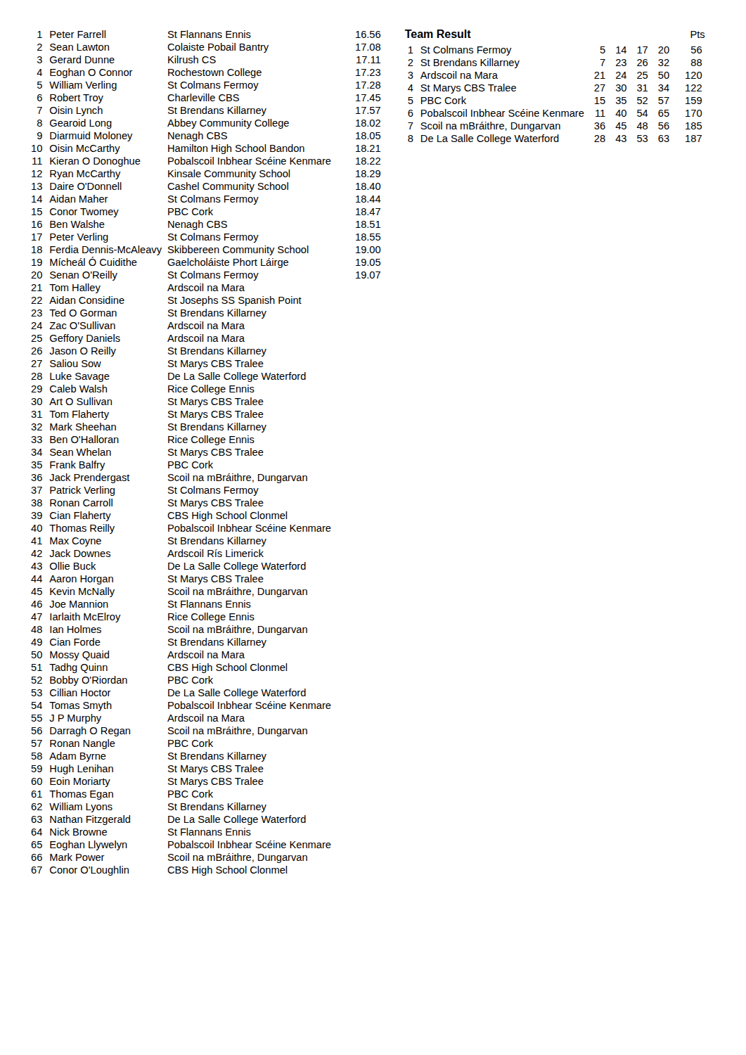| 1 | Peter Farrell | St Flannans Ennis | 16.56 |
| 2 | Sean Lawton | Colaiste Pobail Bantry | 17.08 |
| 3 | Gerard Dunne | Kilrush CS | 17.11 |
| 4 | Eoghan O Connor | Rochestown College | 17.23 |
| 5 | William Verling | St Colmans Fermoy | 17.28 |
| 6 | Robert Troy | Charleville CBS | 17.45 |
| 7 | Oisin Lynch | St Brendans Killarney | 17.57 |
| 8 | Gearoid Long | Abbey Community College | 18.02 |
| 9 | Diarmuid Moloney | Nenagh CBS | 18.05 |
| 10 | Oisin McCarthy | Hamilton High School Bandon | 18.21 |
| 11 | Kieran O Donoghue | Pobalscoil Inbhear Scéine Kenmare | 18.22 |
| 12 | Ryan McCarthy | Kinsale Community School | 18.29 |
| 13 | Daire O'Donnell | Cashel Community School | 18.40 |
| 14 | Aidan Maher | St Colmans Fermoy | 18.44 |
| 15 | Conor Twomey | PBC Cork | 18.47 |
| 16 | Ben Walshe | Nenagh CBS | 18.51 |
| 17 | Peter Verling | St Colmans Fermoy | 18.55 |
| 18 | Ferdia Dennis-McAleavy | Skibbereen Community School | 19.00 |
| 19 | Mícheál Ó Cuidithe | Gaelcholáiste Phort Láirge | 19.05 |
| 20 | Senan O'Reilly | St Colmans Fermoy | 19.07 |
| 21 | Tom Halley | Ardscoil na Mara | |
| 22 | Aidan Considine | St Josephs SS Spanish Point | |
| 23 | Ted O Gorman | St Brendans Killarney | |
| 24 | Zac O'Sullivan | Ardscoil na Mara | |
| 25 | Geffory Daniels | Ardscoil na Mara | |
| 26 | Jason O Reilly | St Brendans Killarney | |
| 27 | Saliou Sow | St Marys CBS Tralee | |
| 28 | Luke Savage | De La Salle College Waterford | |
| 29 | Caleb Walsh | Rice College Ennis | |
| 30 | Art O Sullivan | St Marys CBS Tralee | |
| 31 | Tom Flaherty | St Marys CBS Tralee | |
| 32 | Mark Sheehan | St Brendans Killarney | |
| 33 | Ben O'Halloran | Rice College Ennis | |
| 34 | Sean Whelan | St Marys CBS Tralee | |
| 35 | Frank Balfry | PBC Cork | |
| 36 | Jack Prendergast | Scoil na mBráithre, Dungarvan | |
| 37 | Patrick Verling | St Colmans Fermoy | |
| 38 | Ronan Carroll | St Marys CBS Tralee | |
| 39 | Cian Flaherty | CBS High School Clonmel | |
| 40 | Thomas Reilly | Pobalscoil Inbhear Scéine Kenmare | |
| 41 | Max Coyne | St Brendans Killarney | |
| 42 | Jack Downes | Ardscoil Rís Limerick | |
| 43 | Ollie Buck | De La Salle College Waterford | |
| 44 | Aaron Horgan | St Marys CBS Tralee | |
| 45 | Kevin McNally | Scoil na mBráithre, Dungarvan | |
| 46 | Joe Mannion | St Flannans Ennis | |
| 47 | Iarlaith McElroy | Rice College Ennis | |
| 48 | Ian Holmes | Scoil na mBráithre, Dungarvan | |
| 49 | Cian Forde | St Brendans Killarney | |
| 50 | Mossy Quaid | Ardscoil na Mara | |
| 51 | Tadhg Quinn | CBS High School Clonmel | |
| 52 | Bobby O'Riordan | PBC Cork | |
| 53 | Cillian Hoctor | De La Salle College Waterford | |
| 54 | Tomas Smyth | Pobalscoil Inbhear Scéine Kenmare | |
| 55 | J P Murphy | Ardscoil na Mara | |
| 56 | Darragh O Regan | Scoil na mBráithre, Dungarvan | |
| 57 | Ronan Nangle | PBC Cork | |
| 58 | Adam Byrne | St Brendans Killarney | |
| 59 | Hugh Lenihan | St Marys CBS Tralee | |
| 60 | Eoin Moriarty | St Marys CBS Tralee | |
| 61 | Thomas Egan | PBC Cork | |
| 62 | William Lyons | St Brendans Killarney | |
| 63 | Nathan Fitzgerald | De La Salle College Waterford | |
| 64 | Nick Browne | St Flannans Ennis | |
| 65 | Eoghan Llywelyn | Pobalscoil Inbhear Scéine Kenmare | |
| 66 | Mark Power | Scoil na mBráithre, Dungarvan | |
| 67 | Conor O'Loughlin | CBS High School Clonmel | |
Team Result
Pts
| 1 | St Colmans Fermoy | 5 | 14 | 17 | 20 | 56 |
| 2 | St Brendans Killarney | 7 | 23 | 26 | 32 | 88 |
| 3 | Ardscoil na Mara | 21 | 24 | 25 | 50 | 120 |
| 4 | St Marys CBS Tralee | 27 | 30 | 31 | 34 | 122 |
| 5 | PBC Cork | 15 | 35 | 52 | 57 | 159 |
| 6 | Pobalscoil Inbhear Scéine Kenmare | 11 | 40 | 54 | 65 | 170 |
| 7 | Scoil na mBráithre, Dungarvan | 36 | 45 | 48 | 56 | 185 |
| 8 | De La Salle College Waterford | 28 | 43 | 53 | 63 | 187 |